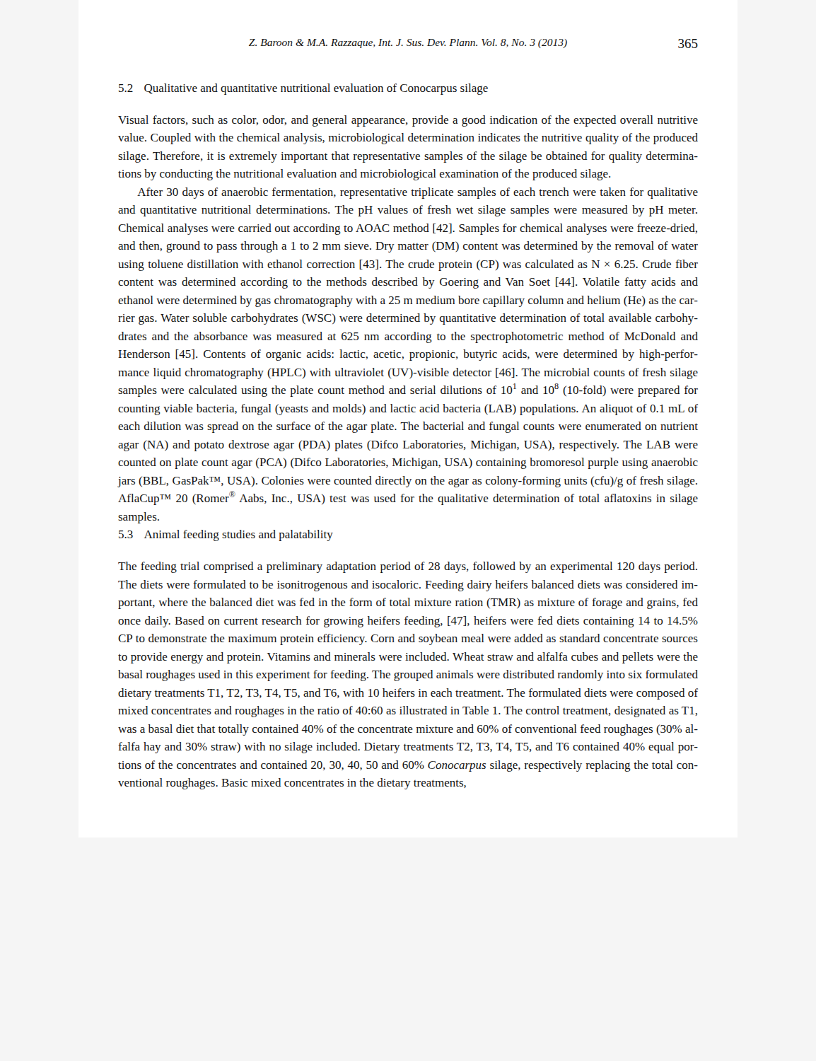Z. Baroon & M.A. Razzaque, Int. J. Sus. Dev. Plann. Vol. 8, No. 3 (2013) 365
5.2 Qualitative and quantitative nutritional evaluation of Conocarpus silage
Visual factors, such as color, odor, and general appearance, provide a good indication of the expected overall nutritive value. Coupled with the chemical analysis, microbiological determination indicates the nutritive quality of the produced silage. Therefore, it is extremely important that representative samples of the silage be obtained for quality determinations by conducting the nutritional evaluation and microbiological examination of the produced silage.
After 30 days of anaerobic fermentation, representative triplicate samples of each trench were taken for qualitative and quantitative nutritional determinations. The pH values of fresh wet silage samples were measured by pH meter. Chemical analyses were carried out according to AOAC method [42]. Samples for chemical analyses were freeze-dried, and then, ground to pass through a 1 to 2 mm sieve. Dry matter (DM) content was determined by the removal of water using toluene distillation with ethanol correction [43]. The crude protein (CP) was calculated as N × 6.25. Crude fiber content was determined according to the methods described by Goering and Van Soet [44]. Volatile fatty acids and ethanol were determined by gas chromatography with a 25 m medium bore capillary column and helium (He) as the carrier gas. Water soluble carbohydrates (WSC) were determined by quantitative determination of total available carbohydrates and the absorbance was measured at 625 nm according to the spectrophotometric method of McDonald and Henderson [45]. Contents of organic acids: lactic, acetic, propionic, butyric acids, were determined by high-performance liquid chromatography (HPLC) with ultraviolet (UV)-visible detector [46]. The microbial counts of fresh silage samples were calculated using the plate count method and serial dilutions of 101 and 108 (10-fold) were prepared for counting viable bacteria, fungal (yeasts and molds) and lactic acid bacteria (LAB) populations. An aliquot of 0.1 mL of each dilution was spread on the surface of the agar plate. The bacterial and fungal counts were enumerated on nutrient agar (NA) and potato dextrose agar (PDA) plates (Difco Laboratories, Michigan, USA), respectively. The LAB were counted on plate count agar (PCA) (Difco Laboratories, Michigan, USA) containing bromoresol purple using anaerobic jars (BBL, GasPak™, USA). Colonies were counted directly on the agar as colony-forming units (cfu)/g of fresh silage. AflaCup™ 20 (Romer® Aabs, Inc., USA) test was used for the qualitative determination of total aflatoxins in silage samples.
5.3 Animal feeding studies and palatability
The feeding trial comprised a preliminary adaptation period of 28 days, followed by an experimental 120 days period. The diets were formulated to be isonitrogenous and isocaloric. Feeding dairy heifers balanced diets was considered important, where the balanced diet was fed in the form of total mixture ration (TMR) as mixture of forage and grains, fed once daily. Based on current research for growing heifers feeding, [47], heifers were fed diets containing 14 to 14.5% CP to demonstrate the maximum protein efficiency. Corn and soybean meal were added as standard concentrate sources to provide energy and protein. Vitamins and minerals were included. Wheat straw and alfalfa cubes and pellets were the basal roughages used in this experiment for feeding. The grouped animals were distributed randomly into six formulated dietary treatments T1, T2, T3, T4, T5, and T6, with 10 heifers in each treatment. The formulated diets were composed of mixed concentrates and roughages in the ratio of 40:60 as illustrated in Table 1. The control treatment, designated as T1, was a basal diet that totally contained 40% of the concentrate mixture and 60% of conventional feed roughages (30% alfalfa hay and 30% straw) with no silage included. Dietary treatments T2, T3, T4, T5, and T6 contained 40% equal portions of the concentrates and contained 20, 30, 40, 50 and 60% Conocarpus silage, respectively replacing the total conventional roughages. Basic mixed concentrates in the dietary treatments,